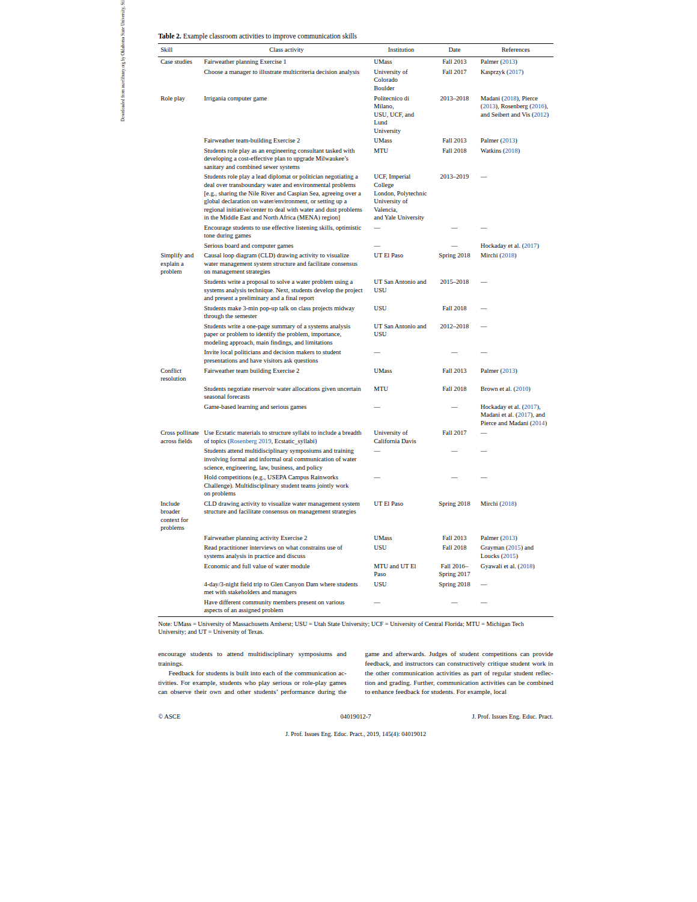Downloaded from ascelibrary.org by Oklahoma State University, Stillwater on 08/13/19. Copyright ASCE. For personal use only; all rights reserved.
Table 2. Example classroom activities to improve communication skills
| Skill | Class activity | Institution | Date | References |
| --- | --- | --- | --- | --- |
| Case studies | Fairweather planning Exercise 1 | UMass | Fall 2013 | Palmer ( 2013 ) |
| | Choose a manager to illustrate multicriteria decision analysis | University of Colorado Boulder | Fall 2017 | Kasprzyk ( 2017 ) |
| Role play | Irrigania computer game | Politecnico di Milano, USU, UCF, and Lund University | 2013–2018 | Madani ( 2018 ), Pierce ( 2013 ), Rosenberg ( 2016 ), and Seibert and Vis ( 2012 ) |
| | Fairweather team-building Exercise 2 | UMass | Fall 2013 | Palmer ( 2013 ) |
| | Students role play as an engineering consultant tasked with developing a cost-effective plan to upgrade Milwaukee’s sanitary and combined sewer systems | MTU | Fall 2018 | Watkins ( 2018 ) |
| | Students role play a lead diplomat or politician negotiating a deal over transboundary water and environmental problems [e.g., sharing the Nile River and Caspian Sea, agreeing over a global declaration on water/environment, or setting up a regional initiative/center to deal with water and dust problems in the Middle East and North Africa (MENA) region] | UCF, Imperial College London, Polytechnic University of Valencia, and Yale University | 2013–2019 | — |
| | Encourage students to use effective listening skills, optimistic tone during games | — | — | — |
| | Serious board and computer games | — | — | Hockaday et al. ( 2017 ) |
| Simplify and explain a problem | Causal loop diagram (CLD) drawing activity to visualize water management system structure and facilitate consensus on management strategies | UT El Paso | Spring 2018 | Mirchi ( 2018 ) |
| | Students write a proposal to solve a water problem using a systems analysis technique. Next, students develop the project and present a preliminary and a final report | UT San Antonio and USU | 2015–2018 | — |
| | Students make 3-min pop-up talk on class projects midway through the semester | USU | Fall 2018 | — |
| | Students write a one-page summary of a systems analysis paper or problem to identify the problem, importance, modeling approach, main findings, and limitations | UT San Antonio and USU | 2012–2018 | — |
| | Invite local politicians and decision makers to student presentations and have visitors ask questions | — | — | — |
| Conflict resolution | Fairweather team building Exercise 2 | UMass | Fall 2013 | Palmer ( 2013 ) |
| | Students negotiate reservoir water allocations given uncertain seasonal forecasts | MTU | Fall 2018 | Brown et al. ( 2010 ) |
| | Game-based learning and serious games | — | — | Hockaday et al. ( 2017 ), Madani et al. ( 2017 ), and Pierce and Madani ( 2014 ) |
| Cross pollinate across fields | Use Ecstatic materials to structure syllabi to include a breadth of topics ( Rosenberg 2019 , Ecstatic_syllabi) | University of California Davis | Fall 2017 | — |
| | Students attend multidisciplinary symposiums and training involving formal and informal oral communication of water science, engineering, law, business, and policy | — | — | — |
| | Hold competitions (e.g., USEPA Campus Rainworks Challenge). Multidisciplinary student teams jointly work on problems | — | — | — |
| Include broader context for problems | CLD drawing activity to visualize water management system structure and facilitate consensus on management strategies | UT El Paso | Spring 2018 | Mirchi ( 2018 ) |
| | Fairweather planning activity Exercise 2 | UMass | Fall 2013 | Palmer ( 2013 ) |
| | Read practitioner interviews on what constrains use of systems analysis in practice and discuss | USU | Fall 2018 | Grayman ( 2015 ) and Loucks ( 2015 ) |
| | Economic and full value of water module | MTU and UT El Paso | Fall 2016– Spring 2017 | Gyawali et al. ( 2018 ) |
| | 4-day/3-night field trip to Glen Canyon Dam where students met with stakeholders and managers | USU | Spring 2018 | — |
| | Have different community members present on various aspects of an assigned problem | — | — | — |
Note: UMass = University of Massachusetts Amherst; USU = Utah State University; UCF = University of Central Florida; MTU = Michigan Tech University; and UT = University of Texas.
encourage students to attend multidisciplinary symposiums and trainings.
Feedback for students is built into each of the communication activities. For example, students who play serious or role-play games can observe their own and other students’ performance during the game and afterwards. Judges of student competitions can provide feedback, and instructors can constructively critique student work in the other communication activities as part of regular student reflection and grading. Further, communication activities can be combined to enhance feedback for students. For example, local
© ASCE
04019012-7
J. Prof. Issues Eng. Educ. Pract.
J. Prof. Issues Eng. Educ. Pract., 2019, 145(4): 04019012